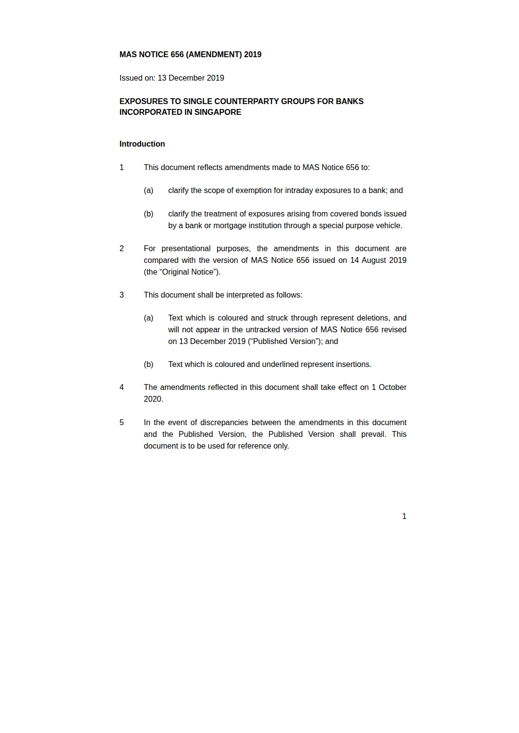MAS NOTICE 656 (AMENDMENT) 2019
Issued on: 13 December 2019
EXPOSURES TO SINGLE COUNTERPARTY GROUPS FOR BANKS INCORPORATED IN SINGAPORE
Introduction
1
This document reflects amendments made to MAS Notice 656 to:
(a)
clarify the scope of exemption for intraday exposures to a bank; and
(b)
clarify the treatment of exposures arising from covered bonds issued by a bank or mortgage institution through a special purpose vehicle.
2
For presentational purposes, the amendments in this document are compared with the version of MAS Notice 656 issued on 14 August 2019 (the “Original Notice”).
3
This document shall be interpreted as follows:
(a)
Text which is coloured and struck through represent deletions, and will not appear in the untracked version of MAS Notice 656 revised on 13 December 2019 (“Published Version”); and
(b)
Text which is coloured and underlined represent insertions.
4
The amendments reflected in this document shall take effect on 1 October 2020.
5
In the event of discrepancies between the amendments in this document and the Published Version, the Published Version shall prevail. This document is to be used for reference only.
1